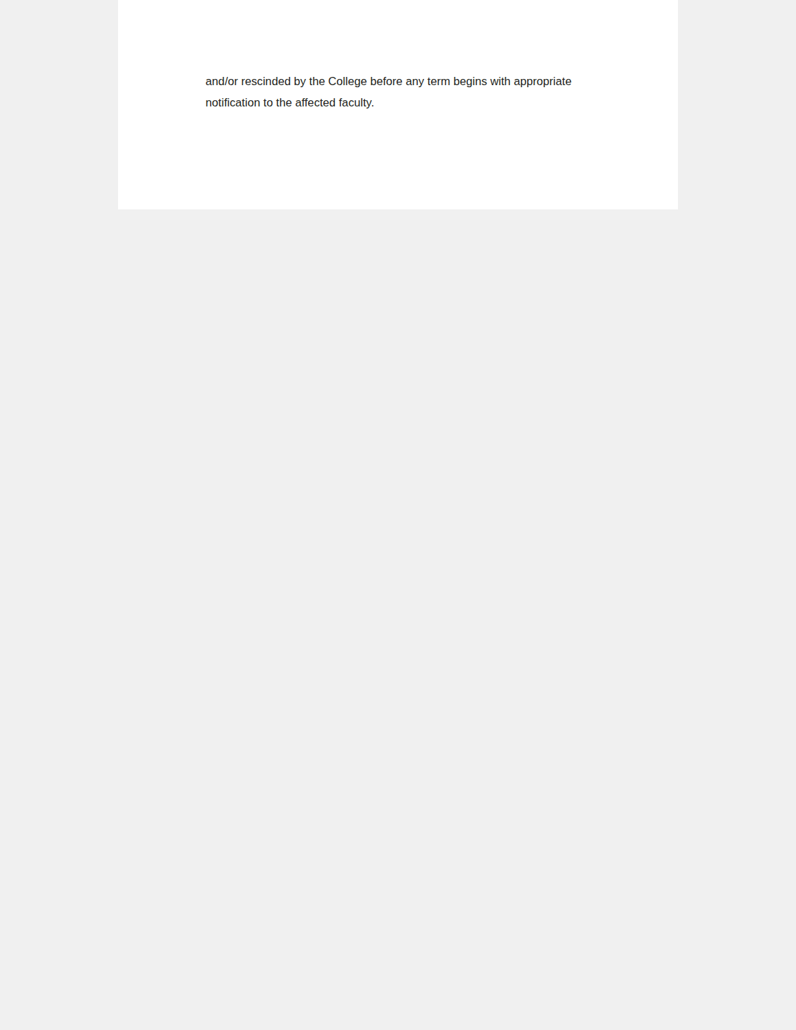and/or rescinded by the College before any term begins with appropriate notification to the affected faculty.